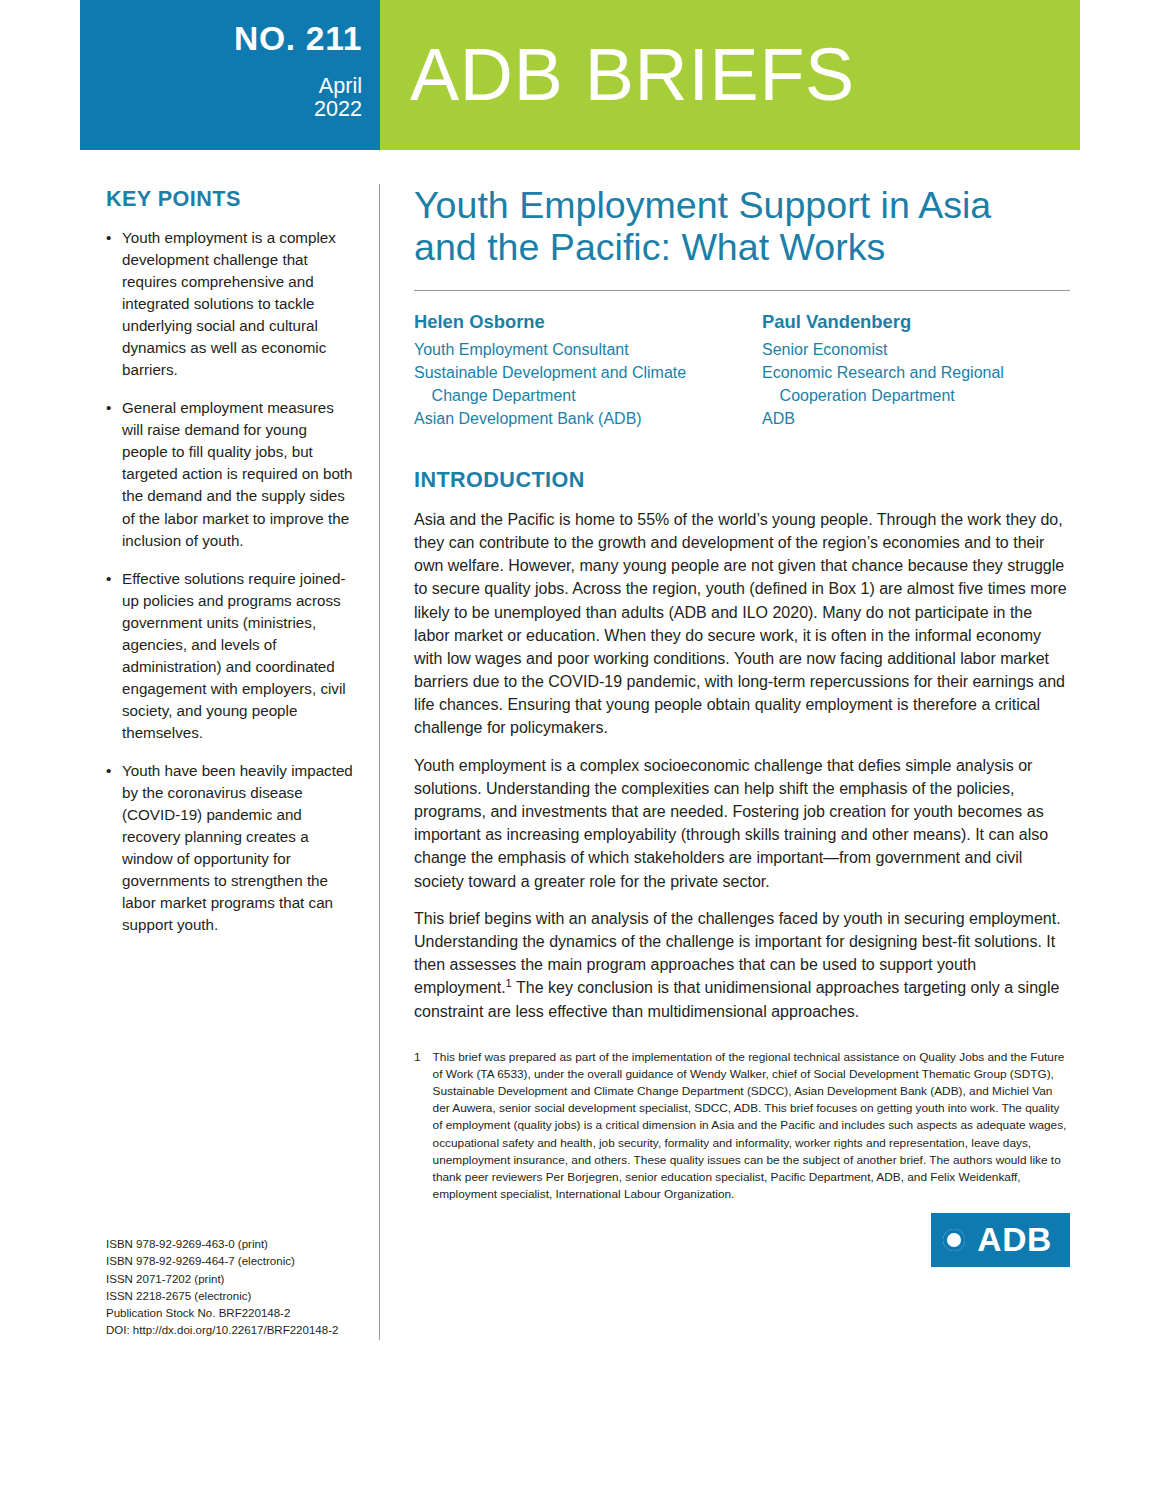No. 211
April
2022
ADB BRIEFS
Key Points
Youth employment is a complex development challenge that requires comprehensive and integrated solutions to tackle underlying social and cultural dynamics as well as economic barriers.
General employment measures will raise demand for young people to fill quality jobs, but targeted action is required on both the demand and the supply sides of the labor market to improve the inclusion of youth.
Effective solutions require joined-up policies and programs across government units (ministries, agencies, and levels of administration) and coordinated engagement with employers, civil society, and young people themselves.
Youth have been heavily impacted by the coronavirus disease (COVID-19) pandemic and recovery planning creates a window of opportunity for governments to strengthen the labor market programs that can support youth.
ISBN 978-92-9269-463-0 (print)
ISBN 978-92-9269-464-7 (electronic)
ISSN 2071-7202 (print)
ISSN 2218-2675 (electronic)
Publication Stock No. BRF220148-2
DOI: http://dx.doi.org/10.22617/BRF220148-2
Youth Employment Support in Asia
and the Pacific: What Works
Helen Osborne
Youth Employment Consultant
Sustainable Development and ClimateChange Department
Asian Development Bank (ADB)
Paul Vandenberg
Senior Economist
Economic Research and RegionalCooperation Department
ADB
Introduction
Asia and the Pacific is home to 55% of the world’s young people. Through the work they do, they can contribute to the growth and development of the region’s economies and to their own welfare. However, many young people are not given that chance because they struggle to secure quality jobs. Across the region, youth (defined in Box 1) are almost five times more likely to be unemployed than adults (ADB and ILO 2020). Many do not participate in the labor market or education. When they do secure work, it is often in the informal economy with low wages and poor working conditions. Youth are now facing additional labor market barriers due to the COVID-19 pandemic, with long-term repercussions for their earnings and life chances. Ensuring that young people obtain quality employment is therefore a critical challenge for policymakers.
Youth employment is a complex socioeconomic challenge that defies simple analysis or solutions. Understanding the complexities can help shift the emphasis of the policies, programs, and investments that are needed. Fostering job creation for youth becomes as important as increasing employability (through skills training and other means). It can also change the emphasis of which stakeholders are important—from government and civil society toward a greater role for the private sector.
This brief begins with an analysis of the challenges faced by youth in securing employment. Understanding the dynamics of the challenge is important for designing best-fit solutions. It then assesses the main program approaches that can be used to support youth employment.1 The key conclusion is that unidimensional approaches targeting only a single constraint are less effective than multidimensional approaches.
1
This brief was prepared as part of the implementation of the regional technical assistance on Quality Jobs and the Future of Work (TA 6533), under the overall guidance of Wendy Walker, chief of Social Development Thematic Group (SDTG), Sustainable Development and Climate Change Department (SDCC), Asian Development Bank (ADB), and Michiel Van der Auwera, senior social development specialist, SDCC, ADB. This brief focuses on getting youth into work. The quality of employment (quality jobs) is a critical dimension in Asia and the Pacific and includes such aspects as adequate wages, occupational safety and health, job security, formality and informality, worker rights and representation, leave days, unemployment insurance, and others. These quality issues can be the subject of another brief. The authors would like to thank peer reviewers Per Borjegren, senior education specialist, Pacific Department, ADB, and Felix Weidenkaff, employment specialist, International Labour Organization.
ADB